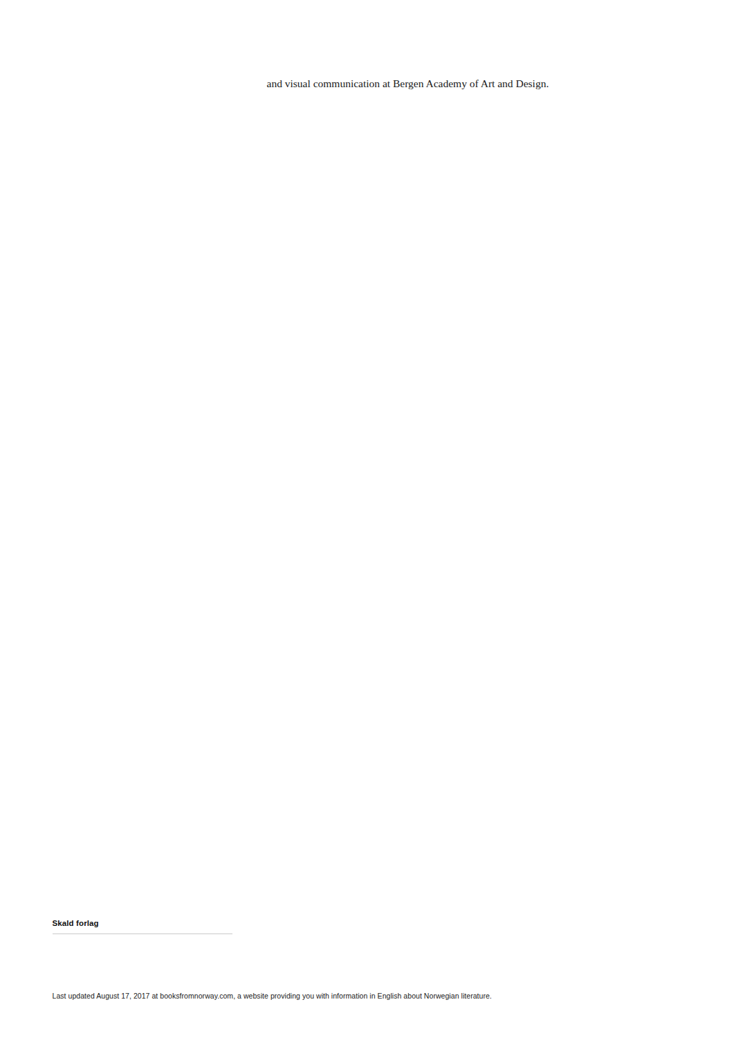and visual communication at Bergen Academy of Art and Design.
Skald forlag
Last updated August 17, 2017 at booksfromnorway.com, a website providing you with information in English about Norwegian literature.